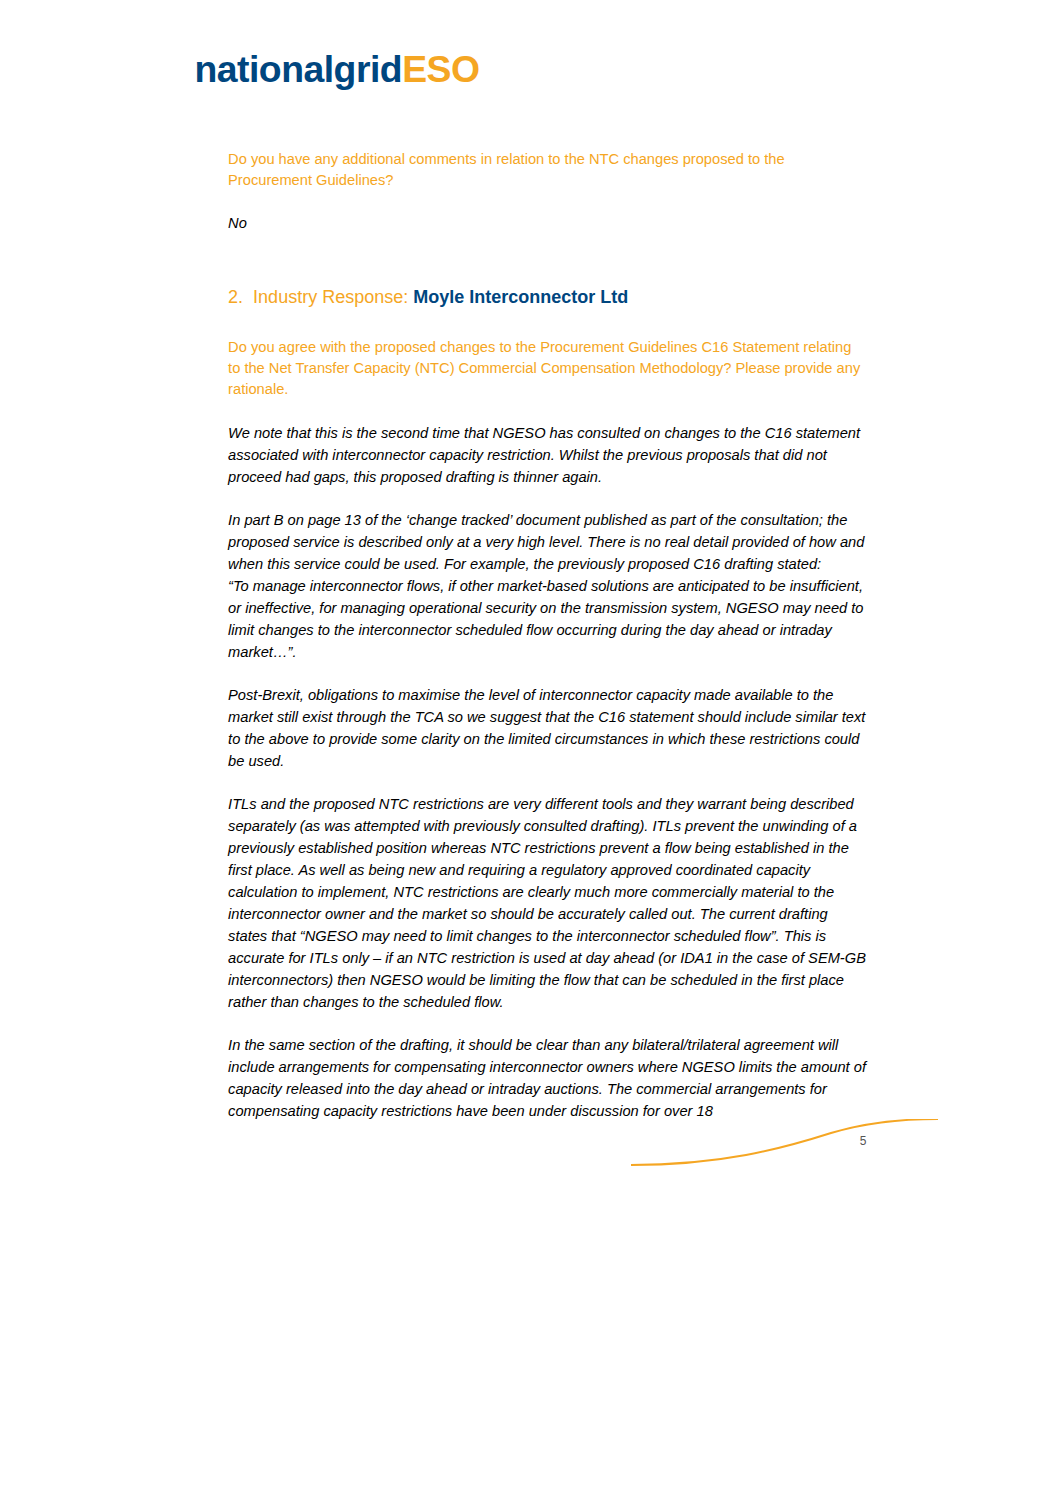national grid ESO
Do you have any additional comments in relation to the NTC changes proposed to the Procurement Guidelines?
No
2. Industry Response: Moyle Interconnector Ltd
Do you agree with the proposed changes to the Procurement Guidelines C16 Statement relating to the Net Transfer Capacity (NTC) Commercial Compensation Methodology? Please provide any rationale.
We note that this is the second time that NGESO has consulted on changes to the C16 statement associated with interconnector capacity restriction. Whilst the previous proposals that did not proceed had gaps, this proposed drafting is thinner again.
In part B on page 13 of the ‘change tracked’ document published as part of the consultation; the proposed service is described only at a very high level. There is no real detail provided of how and when this service could be used. For example, the previously proposed C16 drafting stated:
“To manage interconnector flows, if other market-based solutions are anticipated to be insufficient, or ineffective, for managing operational security on the transmission system, NGESO may need to limit changes to the interconnector scheduled flow occurring during the day ahead or intraday market…”.
Post-Brexit, obligations to maximise the level of interconnector capacity made available to the market still exist through the TCA so we suggest that the C16 statement should include similar text to the above to provide some clarity on the limited circumstances in which these restrictions could be used.
ITLs and the proposed NTC restrictions are very different tools and they warrant being described separately (as was attempted with previously consulted drafting). ITLs prevent the unwinding of a previously established position whereas NTC restrictions prevent a flow being established in the first place. As well as being new and requiring a regulatory approved coordinated capacity calculation to implement, NTC restrictions are clearly much more commercially material to the interconnector owner and the market so should be accurately called out. The current drafting states that “NGESO may need to limit changes to the interconnector scheduled flow”. This is accurate for ITLs only – if an NTC restriction is used at day ahead (or IDA1 in the case of SEM-GB interconnectors) then NGESO would be limiting the flow that can be scheduled in the first place rather than changes to the scheduled flow.
In the same section of the drafting, it should be clear than any bilateral/trilateral agreement will include arrangements for compensating interconnector owners where NGESO limits the amount of capacity released into the day ahead or intraday auctions. The commercial arrangements for compensating capacity restrictions have been under discussion for over 18
5